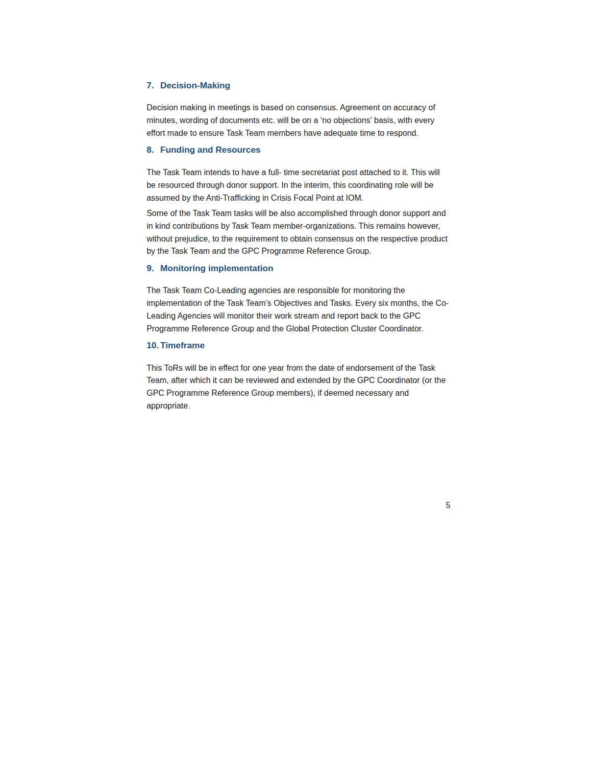7. Decision-Making
Decision making in meetings is based on consensus. Agreement on accuracy of minutes, wording of documents etc. will be on a ‘no objections’ basis, with every effort made to ensure Task Team members have adequate time to respond.
8. Funding and Resources
The Task Team intends to have a full- time secretariat post attached to it. This will be resourced through donor support. In the interim, this coordinating role will be assumed by the Anti-Trafficking in Crisis Focal Point at IOM.
Some of the Task Team tasks will be also accomplished through donor support and in kind contributions by Task Team member-organizations. This remains however, without prejudice, to the requirement to obtain consensus on the respective product by the Task Team and the GPC Programme Reference Group.
9. Monitoring implementation
The Task Team Co-Leading agencies are responsible for monitoring the implementation of the Task Team’s Objectives and Tasks. Every six months, the Co-Leading Agencies will monitor their work stream and report back to the GPC Programme Reference Group and the Global Protection Cluster Coordinator.
10. Timeframe
This ToRs will be in effect for one year from the date of endorsement of the Task Team, after which it can be reviewed and extended by the GPC Coordinator (or the GPC Programme Reference Group members), if deemed necessary and appropriate.
5